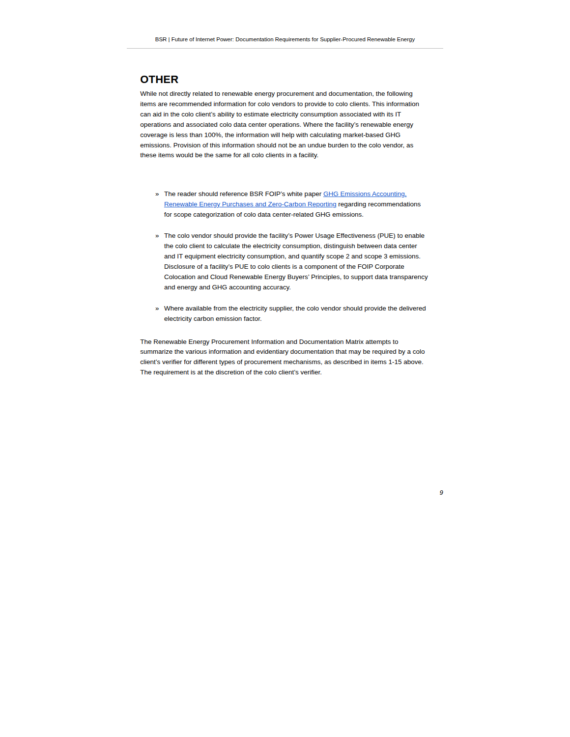BSR | Future of Internet Power: Documentation Requirements for Supplier-Procured Renewable Energy
OTHER
While not directly related to renewable energy procurement and documentation, the following items are recommended information for colo vendors to provide to colo clients. This information can aid in the colo client’s ability to estimate electricity consumption associated with its IT operations and associated colo data center operations. Where the facility’s renewable energy coverage is less than 100%, the information will help with calculating market-based GHG emissions. Provision of this information should not be an undue burden to the colo vendor, as these items would be the same for all colo clients in a facility.
The reader should reference BSR FOIP’s white paper GHG Emissions Accounting, Renewable Energy Purchases and Zero-Carbon Reporting regarding recommendations for scope categorization of colo data center-related GHG emissions.
The colo vendor should provide the facility’s Power Usage Effectiveness (PUE) to enable the colo client to calculate the electricity consumption, distinguish between data center and IT equipment electricity consumption, and quantify scope 2 and scope 3 emissions. Disclosure of a facility’s PUE to colo clients is a component of the FOIP Corporate Colocation and Cloud Renewable Energy Buyers’ Principles, to support data transparency and energy and GHG accounting accuracy.
Where available from the electricity supplier, the colo vendor should provide the delivered electricity carbon emission factor.
The Renewable Energy Procurement Information and Documentation Matrix attempts to summarize the various information and evidentiary documentation that may be required by a colo client’s verifier for different types of procurement mechanisms, as described in items 1-15 above. The requirement is at the discretion of the colo client’s verifier.
9